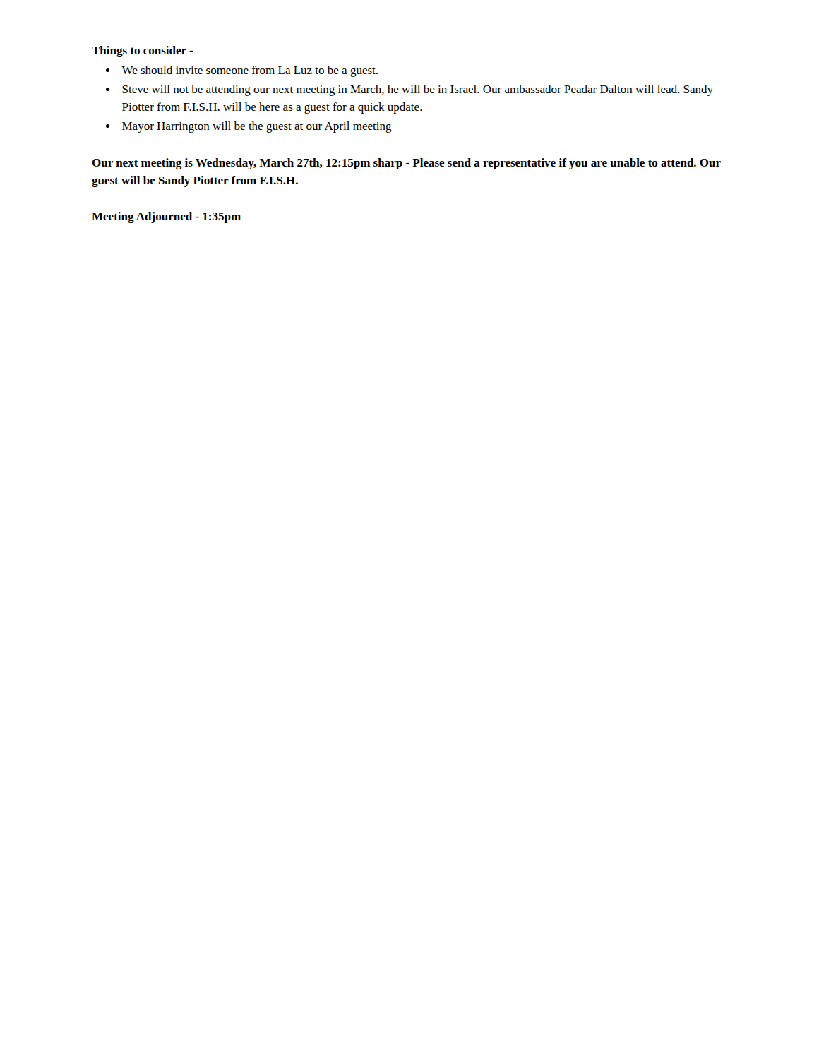Things to consider -
We should invite someone from La Luz to be a guest.
Steve will not be attending our next meeting in March, he will be in Israel. Our ambassador Peadar Dalton will lead. Sandy Piotter from F.I.S.H. will be here as a guest for a quick update.
Mayor Harrington will be the guest at our April meeting
Our next meeting is Wednesday, March 27th, 12:15pm sharp - Please send a representative if you are unable to attend. Our guest will be Sandy Piotter from F.I.S.H.
Meeting Adjourned - 1:35pm